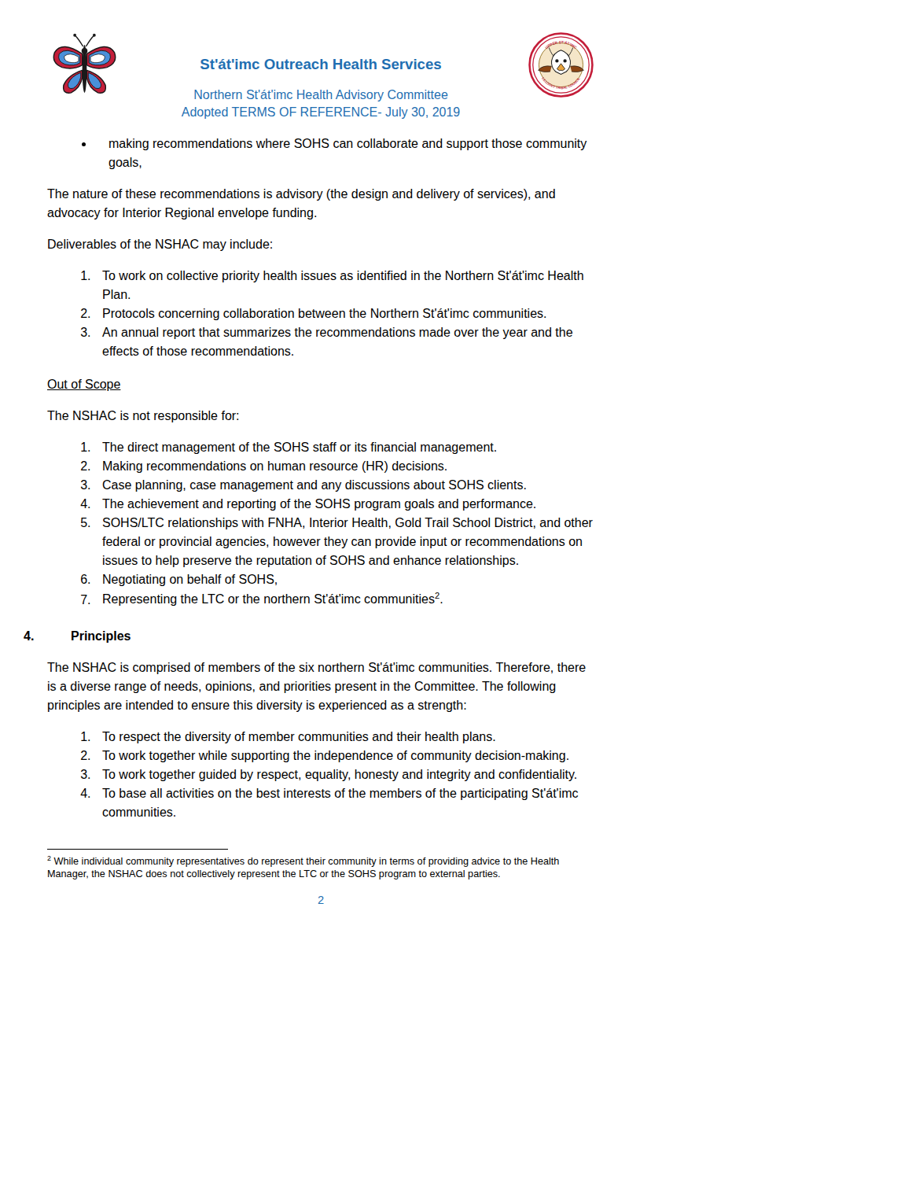UPPER ST'ÁT'IMC LILLOOET TRIBAL COUNCIL
St'át'imc Outreach Health Services
Northern St'át'imc Health Advisory Committee
Adopted TERMS OF REFERENCE- July 30, 2019
making recommendations where SOHS can collaborate and support those community goals,
The nature of these recommendations is advisory (the design and delivery of services), and advocacy for Interior Regional envelope funding.
Deliverables of the NSHAC may include:
To work on collective priority health issues as identified in the Northern St'át'imc Health Plan.
Protocols concerning collaboration between the Northern St'át'imc communities.
An annual report that summarizes the recommendations made over the year and the effects of those recommendations.
Out of Scope
The NSHAC is not responsible for:
The direct management of the SOHS staff or its financial management.
Making recommendations on human resource (HR) decisions.
Case planning, case management and any discussions about SOHS clients.
The achievement and reporting of the SOHS program goals and performance.
SOHS/LTC relationships with FNHA, Interior Health, Gold Trail School District, and other federal or provincial agencies, however they can provide input or recommendations on issues to help preserve the reputation of SOHS and enhance relationships.
Negotiating on behalf of SOHS,
Representing the LTC or the northern St'át'imc communities2.
4. Principles
The NSHAC is comprised of members of the six northern St'át'imc communities. Therefore, there is a diverse range of needs, opinions, and priorities present in the Committee. The following principles are intended to ensure this diversity is experienced as a strength:
To respect the diversity of member communities and their health plans.
To work together while supporting the independence of community decision-making.
To work together guided by respect, equality, honesty and integrity and confidentiality.
To base all activities on the best interests of the members of the participating St'át'imc communities.
2 While individual community representatives do represent their community in terms of providing advice to the Health Manager, the NSHAC does not collectively represent the LTC or the SOHS program to external parties.
2